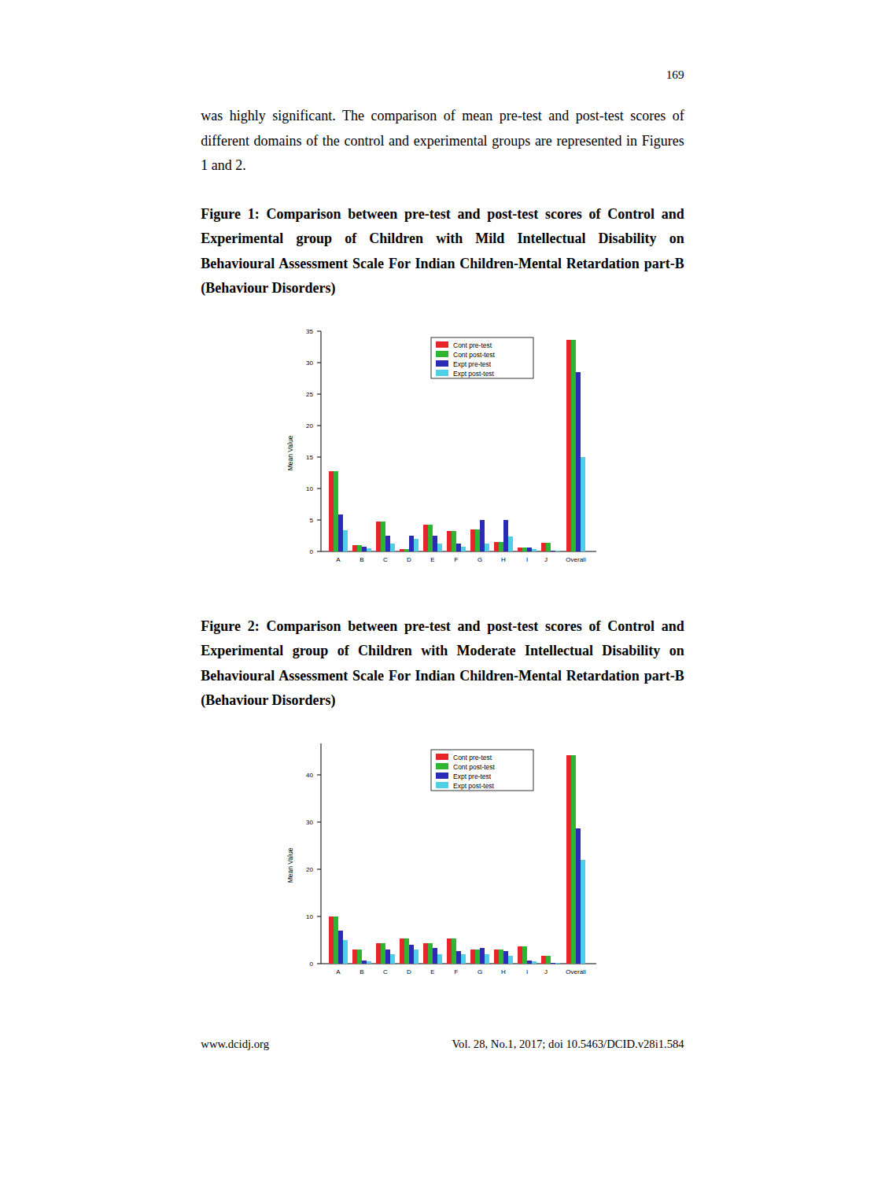169
was highly significant. The comparison of mean pre-test and post-test scores of different domains of the control and experimental groups are represented in Figures 1 and 2.
Figure 1: Comparison between pre-test and post-test scores of Control and Experimental group of Children with Mild Intellectual Disability on Behavioural Assessment Scale For Indian Children-Mental Retardation part-B (Behaviour Disorders)
0 5 10 15 20 25 30 35 Mean Value Cont pre-test Cont post-test Expt pre-test Expt post-test A B C D E F G H I J Overall
Figure 2: Comparison between pre-test and post-test scores of Control and Experimental group of Children with Moderate Intellectual Disability on Behavioural Assessment Scale For Indian Children-Mental Retardation part-B (Behaviour Disorders)
0 10 20 30 40 Mean Value Cont pre-test Cont post-test Expt pre-test Expt post-test A B C D E F G H I J Overall
www.dcidj.org Vol. 28, No.1, 2017; doi 10.5463/DCID.v28i1.584